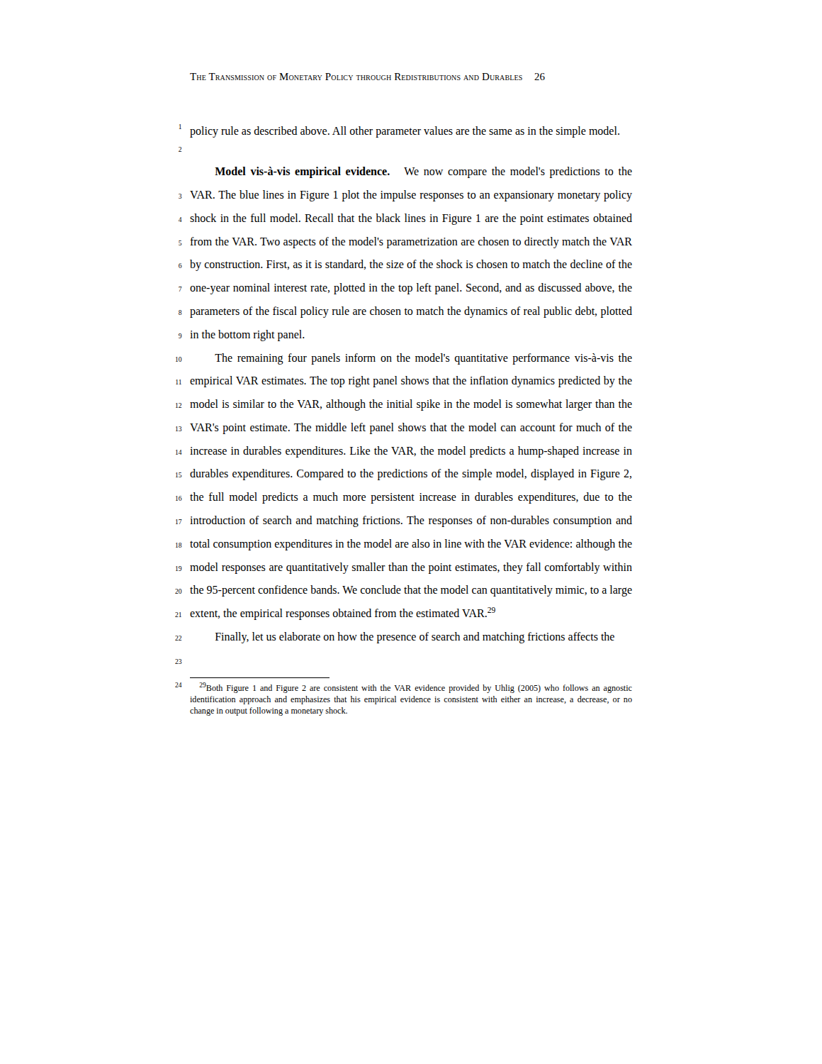The Transmission of Monetary Policy through Redistributions and Durables26
1 2 3 4 5 6 7 8 9 10 11 12 13 14 15 16 17 18 19 20 21 22 23 24
policy rule as described above. All other parameter values are the same as in the simple model.
Model vis-à-vis empirical evidence. We now compare the model's predictions to the VAR. The blue lines in Figure 1 plot the impulse responses to an expansionary monetary policy shock in the full model. Recall that the black lines in Figure 1 are the point estimates obtained from the VAR. Two aspects of the model's parametrization are chosen to directly match the VAR by construction. First, as it is standard, the size of the shock is chosen to match the decline of the one-year nominal interest rate, plotted in the top left panel. Second, and as discussed above, the parameters of the fiscal policy rule are chosen to match the dynamics of real public debt, plotted in the bottom right panel.
The remaining four panels inform on the model's quantitative performance vis-à-vis the empirical VAR estimates. The top right panel shows that the inflation dynamics predicted by the model is similar to the VAR, although the initial spike in the model is somewhat larger than the VAR's point estimate. The middle left panel shows that the model can account for much of the increase in durables expenditures. Like the VAR, the model predicts a hump-shaped increase in durables expenditures. Compared to the predictions of the simple model, displayed in Figure 2, the full model predicts a much more persistent increase in durables expenditures, due to the introduction of search and matching frictions. The responses of non-durables consumption and total consumption expenditures in the model are also in line with the VAR evidence: although the model responses are quantitatively smaller than the point estimates, they fall comfortably within the 95-percent confidence bands. We conclude that the model can quantitatively mimic, to a large extent, the empirical responses obtained from the estimated VAR.29
Finally, let us elaborate on how the presence of search and matching frictions affects the
29 Both Figure 1 and Figure 2 are consistent with the VAR evidence provided by Uhlig (2005) who follows an agnostic identification approach and emphasizes that his empirical evidence is consistent with either an increase, a decrease, or no change in output following a monetary shock.